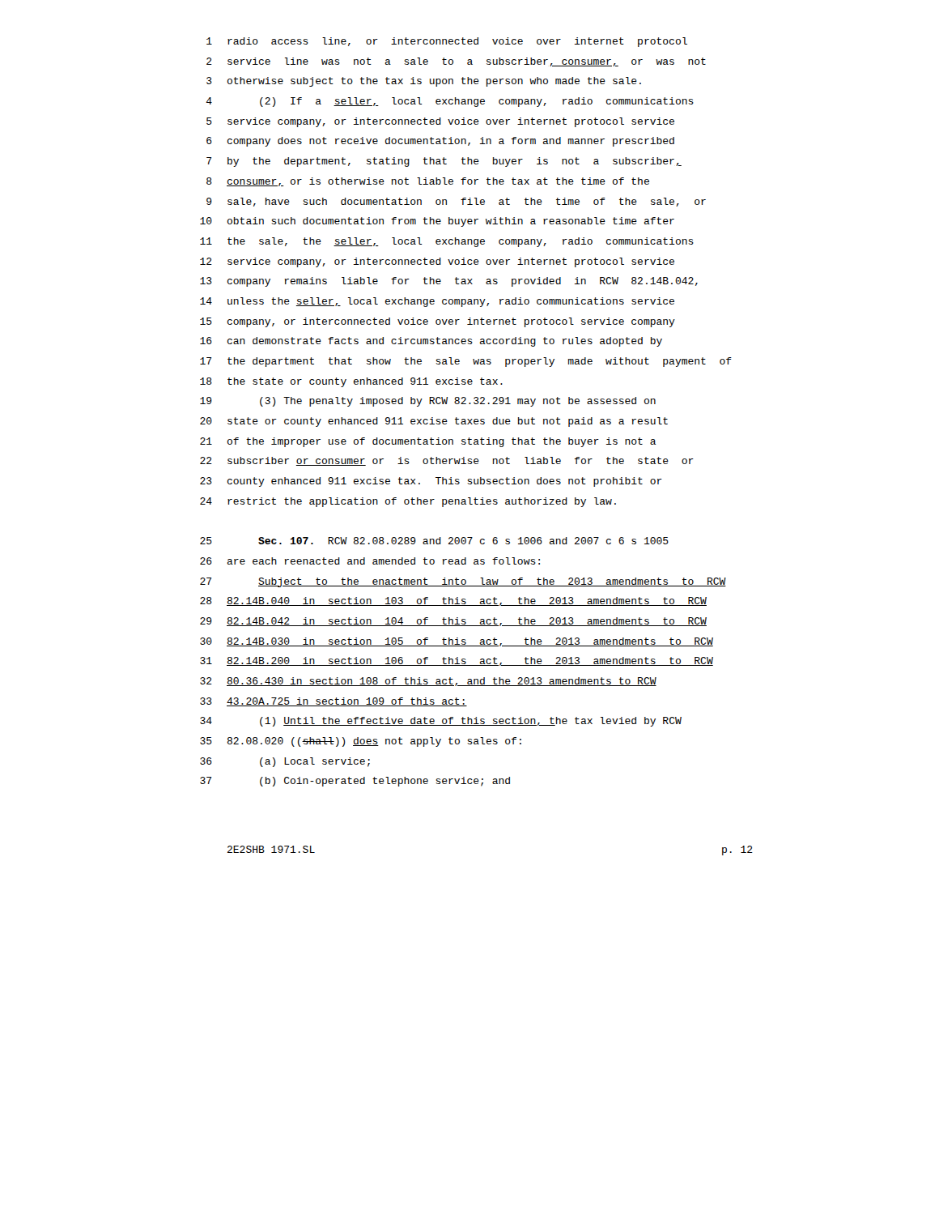1 radio access line, or interconnected voice over internet protocol
2 service line was not a sale to a subscriber, consumer, or was not
3 otherwise subject to the tax is upon the person who made the sale.
4 (2) If a seller, local exchange company, radio communications
5 service company, or interconnected voice over internet protocol service
6 company does not receive documentation, in a form and manner prescribed
7 by the department, stating that the buyer is not a subscriber,
8 consumer, or is otherwise not liable for the tax at the time of the
9 sale, have such documentation on file at the time of the sale, or
10 obtain such documentation from the buyer within a reasonable time after
11 the sale, the seller, local exchange company, radio communications
12 service company, or interconnected voice over internet protocol service
13 company remains liable for the tax as provided in RCW 82.14B.042,
14 unless the seller, local exchange company, radio communications service
15 company, or interconnected voice over internet protocol service company
16 can demonstrate facts and circumstances according to rules adopted by
17 the department that show the sale was properly made without payment of
18 the state or county enhanced 911 excise tax.
19 (3) The penalty imposed by RCW 82.32.291 may not be assessed on
20 state or county enhanced 911 excise taxes due but not paid as a result
21 of the improper use of documentation stating that the buyer is not a
22 subscriber or consumer or is otherwise not liable for the state or
23 county enhanced 911 excise tax. This subsection does not prohibit or
24 restrict the application of other penalties authorized by law.
25 Sec. 107. RCW 82.08.0289 and 2007 c 6 s 1006 and 2007 c 6 s 1005
26 are each reenacted and amended to read as follows:
27 Subject to the enactment into law of the 2013 amendments to RCW
2882.14B.040 in section 103 of this act, the 2013 amendments to RCW
2982.14B.042 in section 104 of this act, the 2013 amendments to RCW
3082.14B.030 in section 105 of this act, the 2013 amendments to RCW
3182.14B.200 in section 106 of this act, the 2013 amendments to RCW
3280.36.430 in section 108 of this act, and the 2013 amendments to RCW
3343.20A.725 in section 109 of this act:
34 (1) Until the effective date of this section, the tax levied by RCW
3582.08.020 ((shall)) does not apply to sales of:
36 (a) Local service;
37 (b) Coin-operated telephone service; and
2E2SHB 1971.SL p. 12